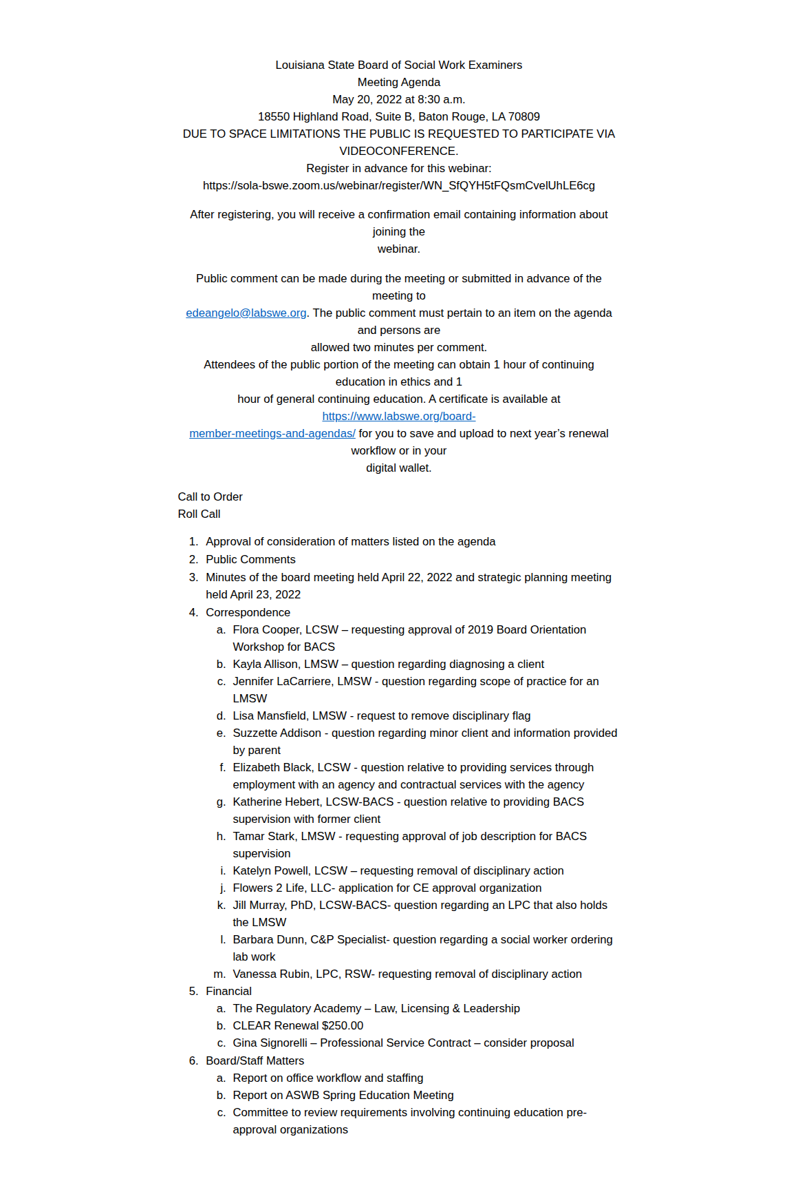Louisiana State Board of Social Work Examiners
Meeting Agenda
May 20, 2022 at 8:30 a.m.
18550 Highland Road, Suite B, Baton Rouge, LA 70809
DUE TO SPACE LIMITATIONS THE PUBLIC IS REQUESTED TO PARTICIPATE VIA VIDEOCONFERENCE.
Register in advance for this webinar:
https://sola-bswe.zoom.us/webinar/register/WN_SfQYH5tFQsmCvelUhLE6cg
After registering, you will receive a confirmation email containing information about joining the
webinar.
Public comment can be made during the meeting or submitted in advance of the meeting to
edeangelo@labswe.org. The public comment must pertain to an item on the agenda and persons are
allowed two minutes per comment.
Attendees of the public portion of the meeting can obtain 1 hour of continuing education in ethics and 1
hour of general continuing education. A certificate is available at https://www.labswe.org/board-
member-meetings-and-agendas/ for you to save and upload to next year’s renewal workflow or in your
digital wallet.
Call to Order
Roll Call
Approval of consideration of matters listed on the agenda
Public Comments
Minutes of the board meeting held April 22, 2022 and strategic planning meeting held April 23, 2022
Correspondence
Flora Cooper, LCSW – requesting approval of 2019 Board Orientation Workshop for BACS
Kayla Allison, LMSW – question regarding diagnosing a client
Jennifer LaCarriere, LMSW - question regarding scope of practice for an LMSW
Lisa Mansfield, LMSW - request to remove disciplinary flag
Suzzette Addison - question regarding minor client and information provided by parent
Elizabeth Black, LCSW - question relative to providing services through employment with an agency and contractual services with the agency
Katherine Hebert, LCSW-BACS - question relative to providing BACS supervision with former client
Tamar Stark, LMSW - requesting approval of job description for BACS supervision
Katelyn Powell, LCSW – requesting removal of disciplinary action
Flowers 2 Life, LLC- application for CE approval organization
Jill Murray, PhD, LCSW-BACS- question regarding an LPC that also holds the LMSW
Barbara Dunn, C&P Specialist- question regarding a social worker ordering lab work
Vanessa Rubin, LPC, RSW- requesting removal of disciplinary action
Financial
The Regulatory Academy – Law, Licensing & Leadership
CLEAR Renewal $250.00
Gina Signorelli – Professional Service Contract – consider proposal
Board/Staff Matters
Report on office workflow and staffing
Report on ASWB Spring Education Meeting
Committee to review requirements involving continuing education pre-approval organizations